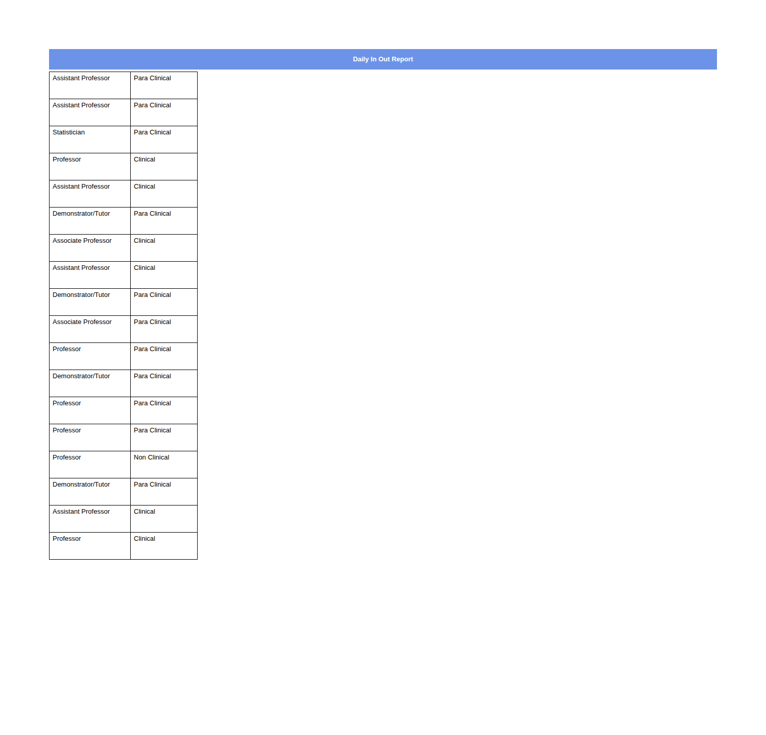Daily In Out Report
| Assistant Professor | Para Clinical |
| Assistant Professor | Para Clinical |
| Statistician | Para Clinical |
| Professor | Clinical |
| Assistant Professor | Clinical |
| Demonstrator/Tutor | Para Clinical |
| Associate Professor | Clinical |
| Assistant Professor | Clinical |
| Demonstrator/Tutor | Para Clinical |
| Associate Professor | Para Clinical |
| Professor | Para Clinical |
| Demonstrator/Tutor | Para Clinical |
| Professor | Para Clinical |
| Professor | Para Clinical |
| Professor | Non Clinical |
| Demonstrator/Tutor | Para Clinical |
| Assistant Professor | Clinical |
| Professor | Clinical |